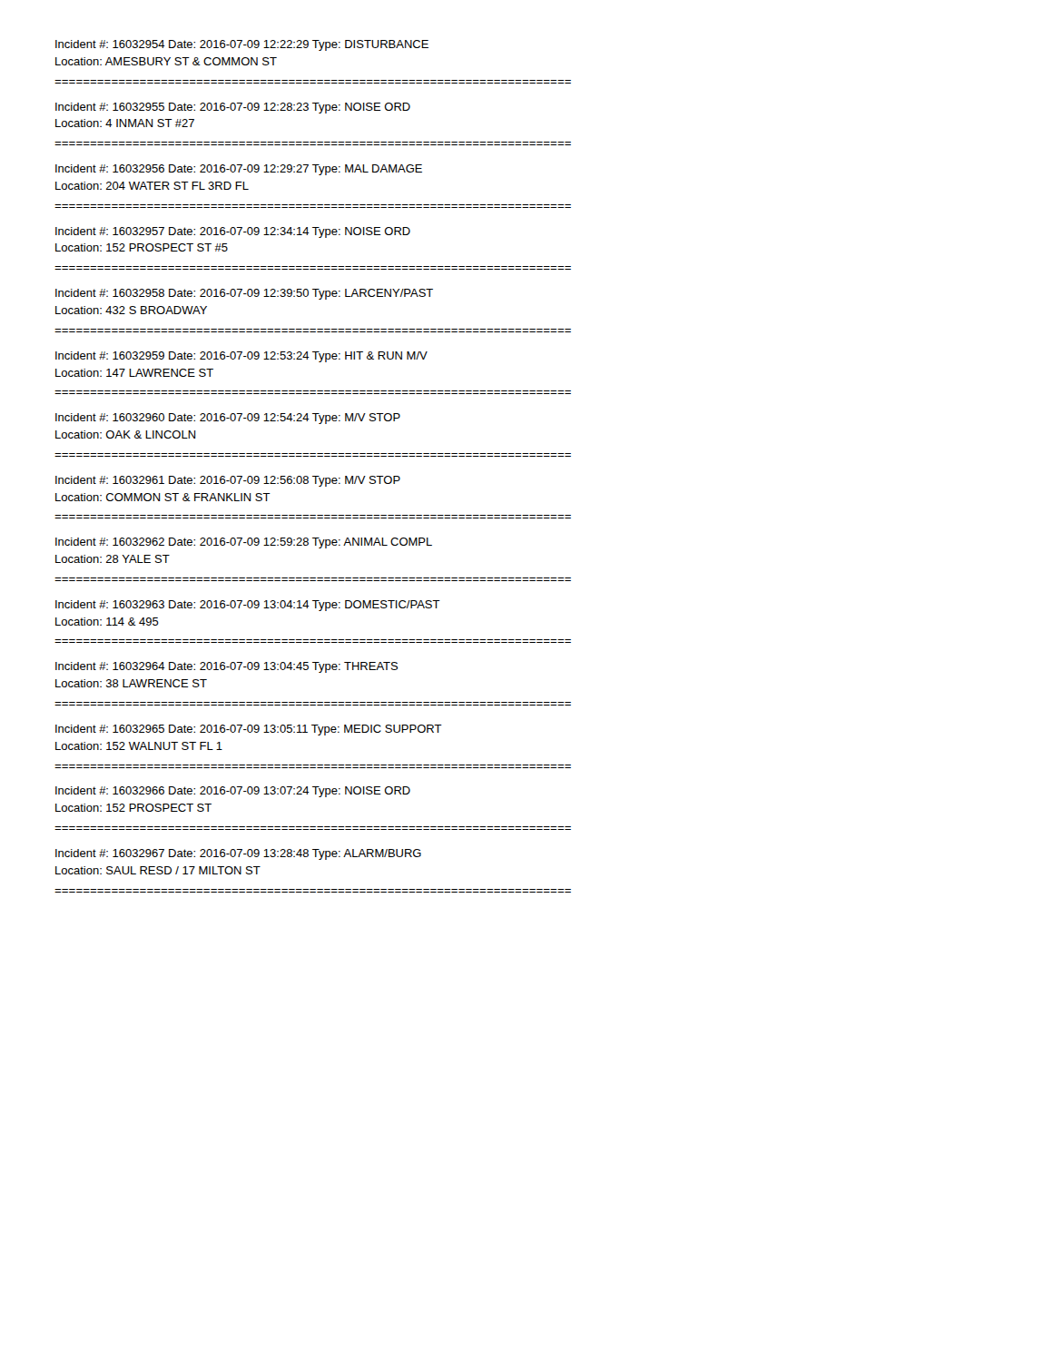Incident #: 16032954 Date: 2016-07-09 12:22:29 Type: DISTURBANCE
Location: AMESBURY ST & COMMON ST
=========================================================================
Incident #: 16032955 Date: 2016-07-09 12:28:23 Type: NOISE ORD
Location: 4 INMAN ST #27
=========================================================================
Incident #: 16032956 Date: 2016-07-09 12:29:27 Type: MAL DAMAGE
Location: 204 WATER ST FL 3RD FL
=========================================================================
Incident #: 16032957 Date: 2016-07-09 12:34:14 Type: NOISE ORD
Location: 152 PROSPECT ST #5
=========================================================================
Incident #: 16032958 Date: 2016-07-09 12:39:50 Type: LARCENY/PAST
Location: 432 S BROADWAY
=========================================================================
Incident #: 16032959 Date: 2016-07-09 12:53:24 Type: HIT & RUN M/V
Location: 147 LAWRENCE ST
=========================================================================
Incident #: 16032960 Date: 2016-07-09 12:54:24 Type: M/V STOP
Location: OAK & LINCOLN
=========================================================================
Incident #: 16032961 Date: 2016-07-09 12:56:08 Type: M/V STOP
Location: COMMON ST & FRANKLIN ST
=========================================================================
Incident #: 16032962 Date: 2016-07-09 12:59:28 Type: ANIMAL COMPL
Location: 28 YALE ST
=========================================================================
Incident #: 16032963 Date: 2016-07-09 13:04:14 Type: DOMESTIC/PAST
Location: 114 & 495
=========================================================================
Incident #: 16032964 Date: 2016-07-09 13:04:45 Type: THREATS
Location: 38 LAWRENCE ST
=========================================================================
Incident #: 16032965 Date: 2016-07-09 13:05:11 Type: MEDIC SUPPORT
Location: 152 WALNUT ST FL 1
=========================================================================
Incident #: 16032966 Date: 2016-07-09 13:07:24 Type: NOISE ORD
Location: 152 PROSPECT ST
=========================================================================
Incident #: 16032967 Date: 2016-07-09 13:28:48 Type: ALARM/BURG
Location: SAUL RESD / 17 MILTON ST
=========================================================================